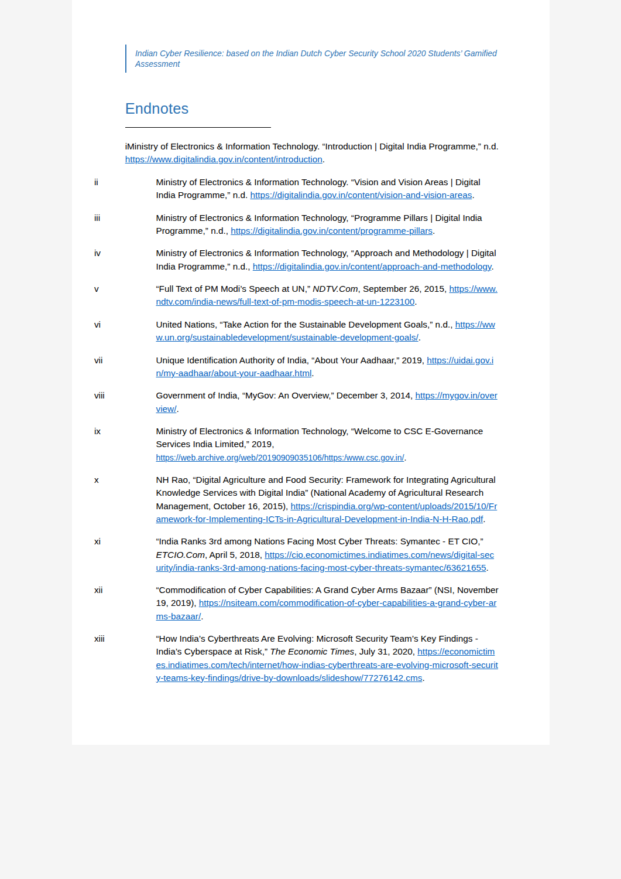Indian Cyber Resilience: based on the Indian Dutch Cyber Security School 2020 Students’ Gamified Assessment
Endnotes
i Ministry of Electronics & Information Technology. “Introduction | Digital India Programme,” n.d. https://www.digitalindia.gov.in/content/introduction.
ii Ministry of Electronics & Information Technology. “Vision and Vision Areas | Digital India Programme,” n.d. https://digitalindia.gov.in/content/vision-and-vision-areas.
iii Ministry of Electronics & Information Technology, “Programme Pillars | Digital India Programme,” n.d., https://digitalindia.gov.in/content/programme-pillars.
iv Ministry of Electronics & Information Technology, “Approach and Methodology | Digital India Programme,” n.d., https://digitalindia.gov.in/content/approach-and-methodology.
v“Full Text of PM Modi’s Speech at UN,” NDTV.Com, September 26, 2015, https://www.ndtv.com/india-news/full-text-of-pm-modis-speech-at-un-1223100.
vi United Nations, “Take Action for the Sustainable Development Goals,” n.d., https://www.un.org/sustainabledevelopment/sustainable-development-goals/.
vii Unique Identification Authority of India, “About Your Aadhaar,” 2019, https://uidai.gov.in/my-aadhaar/about-your-aadhaar.html.
viii Government of India, “MyGov: An Overview,” December 3, 2014, https://mygov.in/overview/.
ix Ministry of Electronics & Information Technology, “Welcome to CSC E-Governance Services India Limited,” 2019,
https://web.archive.org/web/20190909035106/https:/www.csc.gov.in/.
x NH Rao, “Digital Agriculture and Food Security: Framework for Integrating Agricultural Knowledge Services with Digital India” (National Academy of Agricultural Research Management, October 16, 2015), https://crispindia.org/wp-content/uploads/2015/10/Framework-for-Implementing-ICTs-in-Agricultural-Development-in-India-N-H-Rao.pdf.
xi“India Ranks 3rd among Nations Facing Most Cyber Threats: Symantec - ET CIO,” ETCIO.Com, April 5, 2018, https://cio.economictimes.indiatimes.com/news/digital-security/india-ranks-3rd-among-nations-facing-most-cyber-threats-symantec/63621655.
xii“Commodification of Cyber Capabilities: A Grand Cyber Arms Bazaar” (NSI, November 19, 2019), https://nsiteam.com/commodification-of-cyber-capabilities-a-grand-cyber-arms-bazaar/.
xiii“How India’s Cyberthreats Are Evolving: Microsoft Security Team’s Key Findings - India’s Cyberspace at Risk,” The Economic Times, July 31, 2020, https://economictimes.indiatimes.com/tech/internet/how-indias-cyberthreats-are-evolving-microsoft-security-teams-key-findings/drive-by-downloads/slideshow/77276142.cms.